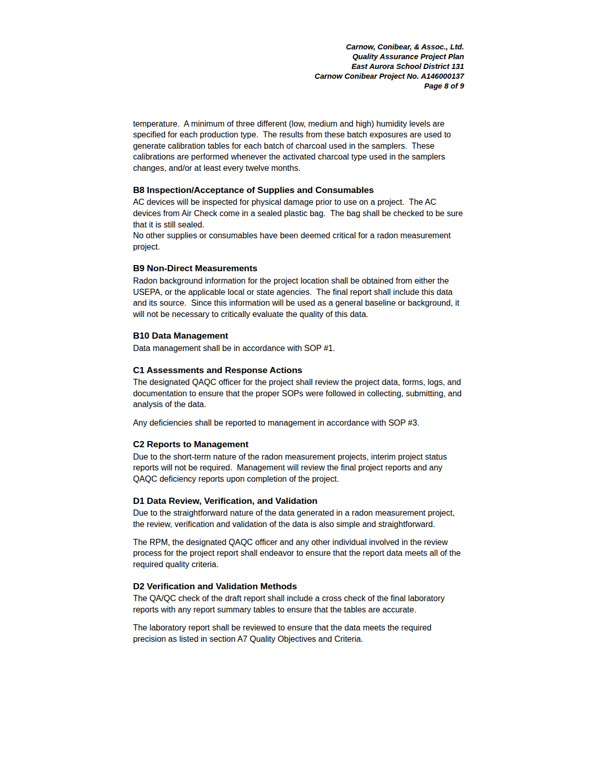Carnow, Conibear, & Assoc., Ltd.
Quality Assurance Project Plan
East Aurora School District 131
Carnow Conibear Project No. A146000137
Page 8 of 9
temperature. A minimum of three different (low, medium and high) humidity levels are specified for each production type. The results from these batch exposures are used to generate calibration tables for each batch of charcoal used in the samplers. These calibrations are performed whenever the activated charcoal type used in the samplers changes, and/or at least every twelve months.
B8 Inspection/Acceptance of Supplies and Consumables
AC devices will be inspected for physical damage prior to use on a project. The AC devices from Air Check come in a sealed plastic bag. The bag shall be checked to be sure that it is still sealed.
No other supplies or consumables have been deemed critical for a radon measurement project.
B9 Non-Direct Measurements
Radon background information for the project location shall be obtained from either the USEPA, or the applicable local or state agencies. The final report shall include this data and its source. Since this information will be used as a general baseline or background, it will not be necessary to critically evaluate the quality of this data.
B10 Data Management
Data management shall be in accordance with SOP #1.
C1 Assessments and Response Actions
The designated QAQC officer for the project shall review the project data, forms, logs, and documentation to ensure that the proper SOPs were followed in collecting, submitting, and analysis of the data.
Any deficiencies shall be reported to management in accordance with SOP #3.
C2 Reports to Management
Due to the short-term nature of the radon measurement projects, interim project status reports will not be required. Management will review the final project reports and any QAQC deficiency reports upon completion of the project.
D1 Data Review, Verification, and Validation
Due to the straightforward nature of the data generated in a radon measurement project, the review, verification and validation of the data is also simple and straightforward.
The RPM, the designated QAQC officer and any other individual involved in the review process for the project report shall endeavor to ensure that the report data meets all of the required quality criteria.
D2 Verification and Validation Methods
The QA/QC check of the draft report shall include a cross check of the final laboratory reports with any report summary tables to ensure that the tables are accurate.
The laboratory report shall be reviewed to ensure that the data meets the required precision as listed in section A7 Quality Objectives and Criteria.